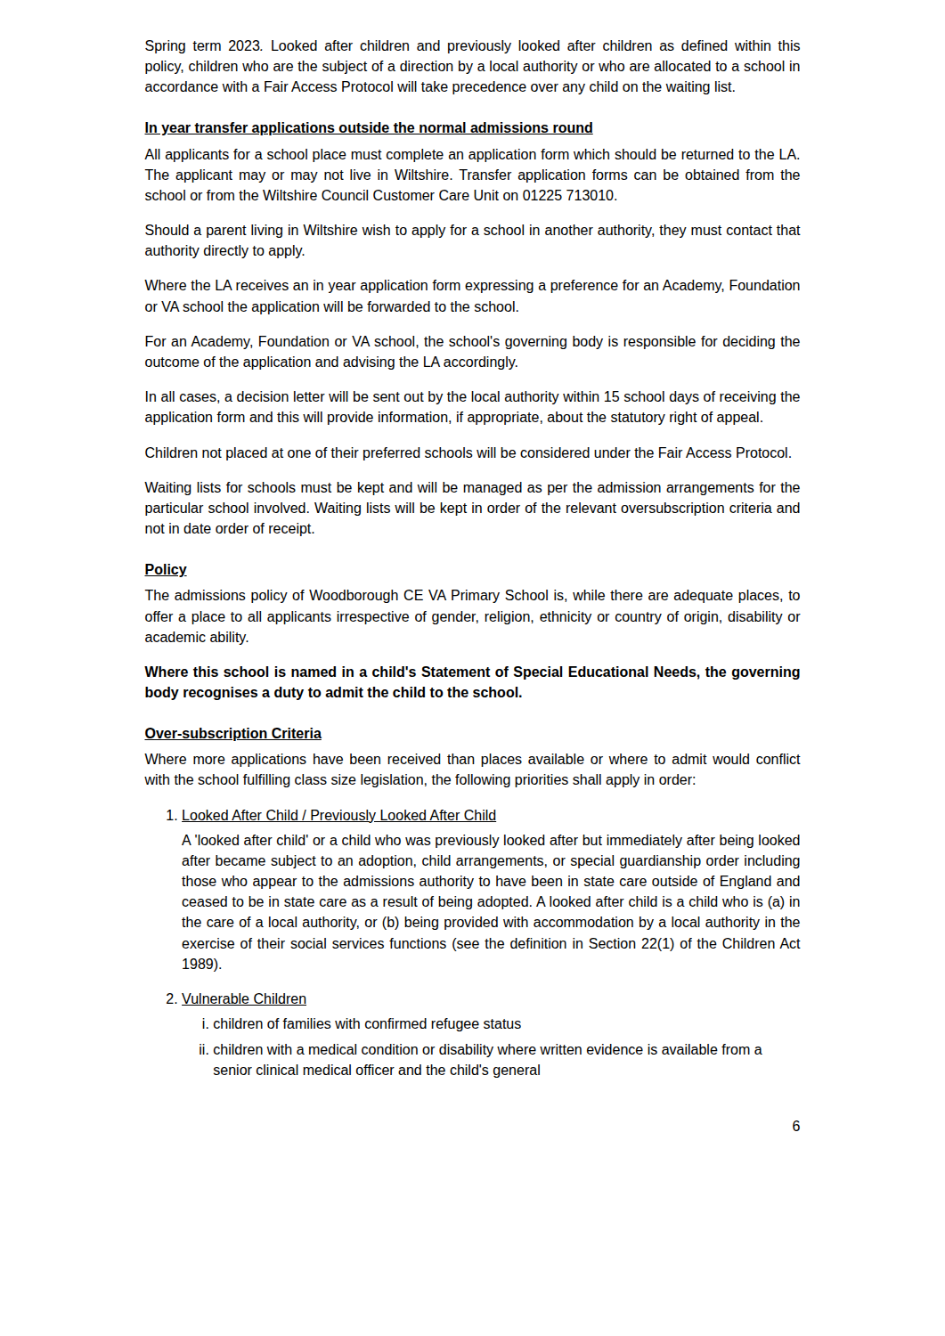Spring term 2023. Looked after children and previously looked after children as defined within this policy, children who are the subject of a direction by a local authority or who are allocated to a school in accordance with a Fair Access Protocol will take precedence over any child on the waiting list.
In year transfer applications outside the normal admissions round
All applicants for a school place must complete an application form which should be returned to the LA. The applicant may or may not live in Wiltshire. Transfer application forms can be obtained from the school or from the Wiltshire Council Customer Care Unit on 01225 713010.
Should a parent living in Wiltshire wish to apply for a school in another authority, they must contact that authority directly to apply.
Where the LA receives an in year application form expressing a preference for an Academy, Foundation or VA school the application will be forwarded to the school.
For an Academy, Foundation or VA school, the school's governing body is responsible for deciding the outcome of the application and advising the LA accordingly.
In all cases, a decision letter will be sent out by the local authority within 15 school days of receiving the application form and this will provide information, if appropriate, about the statutory right of appeal.
Children not placed at one of their preferred schools will be considered under the Fair Access Protocol.
Waiting lists for schools must be kept and will be managed as per the admission arrangements for the particular school involved. Waiting lists will be kept in order of the relevant oversubscription criteria and not in date order of receipt.
Policy
The admissions policy of Woodborough CE VA Primary School is, while there are adequate places, to offer a place to all applicants irrespective of gender, religion, ethnicity or country of origin, disability or academic ability.
Where this school is named in a child's Statement of Special Educational Needs, the governing body recognises a duty to admit the child to the school.
Over-subscription Criteria
Where more applications have been received than places available or where to admit would conflict with the school fulfilling class size legislation, the following priorities shall apply in order:
Looked After Child / Previously Looked After Child A 'looked after child' or a child who was previously looked after but immediately after being looked after became subject to an adoption, child arrangements, or special guardianship order including those who appear to the admissions authority to have been in state care outside of England and ceased to be in state care as a result of being adopted. A looked after child is a child who is (a) in the care of a local authority, or (b) being provided with accommodation by a local authority in the exercise of their social services functions (see the definition in Section 22(1) of the Children Act 1989).
Vulnerable Children
children of families with confirmed refugee status
children with a medical condition or disability where written evidence is available from a senior clinical medical officer and the child's general
6